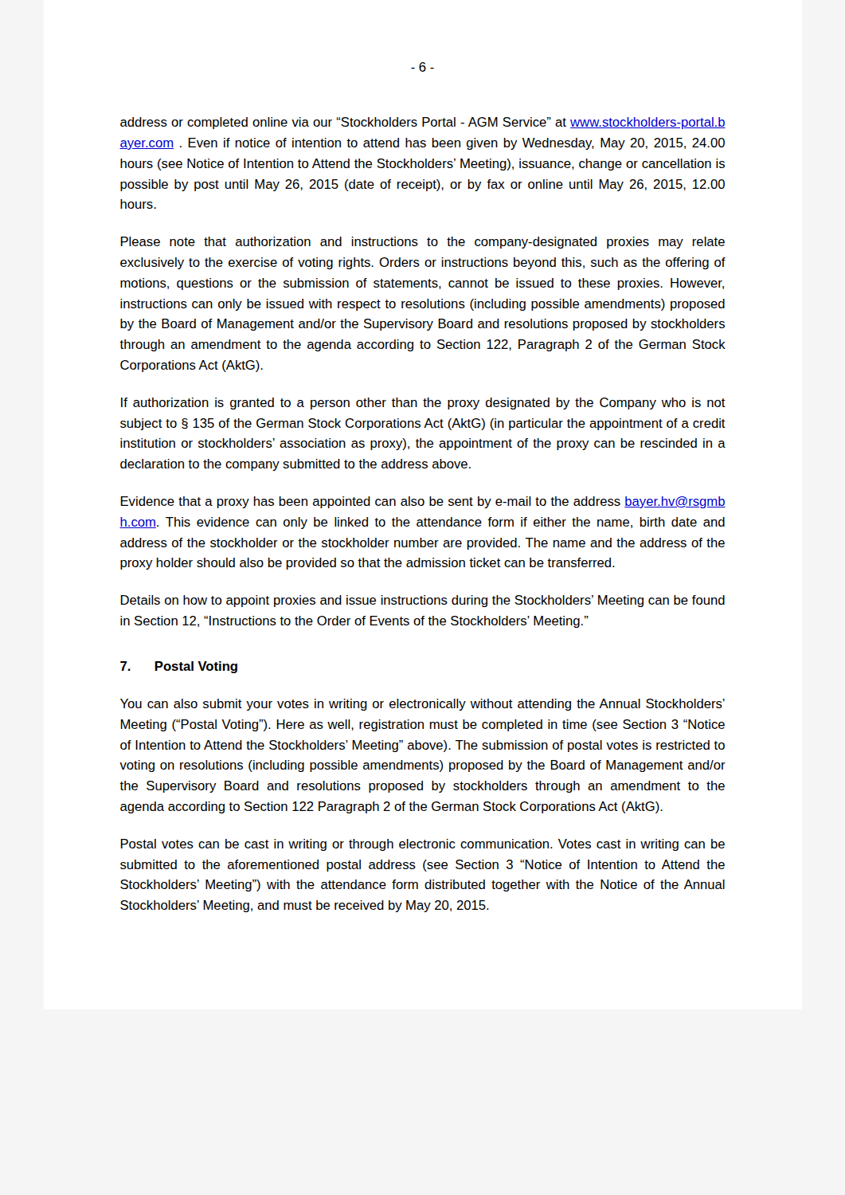- 6 -
address or completed online via our “Stockholders Portal - AGM Service” at www.stockholders-portal.bayer.com . Even if notice of intention to attend has been given by Wednesday, May 20, 2015, 24.00 hours (see Notice of Intention to Attend the Stockholders’ Meeting), issuance, change or cancellation is possible by post until May 26, 2015 (date of receipt), or by fax or online until May 26, 2015, 12.00 hours.
Please note that authorization and instructions to the company-designated proxies may relate exclusively to the exercise of voting rights. Orders or instructions beyond this, such as the offering of motions, questions or the submission of statements, cannot be issued to these proxies. However, instructions can only be issued with respect to resolutions (including possible amendments) proposed by the Board of Management and/or the Supervisory Board and resolutions proposed by stockholders through an amendment to the agenda according to Section 122, Paragraph 2 of the German Stock Corporations Act (AktG).
If authorization is granted to a person other than the proxy designated by the Company who is not subject to § 135 of the German Stock Corporations Act (AktG) (in particular the appointment of a credit institution or stockholders’ association as proxy), the appointment of the proxy can be rescinded in a declaration to the company submitted to the address above.
Evidence that a proxy has been appointed can also be sent by e-mail to the address bayer.hv@rsgmbh.com. This evidence can only be linked to the attendance form if either the name, birth date and address of the stockholder or the stockholder number are provided. The name and the address of the proxy holder should also be provided so that the admission ticket can be transferred.
Details on how to appoint proxies and issue instructions during the Stockholders’ Meeting can be found in Section 12, “Instructions to the Order of Events of the Stockholders’ Meeting.”
7. Postal Voting
You can also submit your votes in writing or electronically without attending the Annual Stockholders’ Meeting (“Postal Voting”). Here as well, registration must be completed in time (see Section 3 “Notice of Intention to Attend the Stockholders’ Meeting” above). The submission of postal votes is restricted to voting on resolutions (including possible amendments) proposed by the Board of Management and/or the Supervisory Board and resolutions proposed by stockholders through an amendment to the agenda according to Section 122 Paragraph 2 of the German Stock Corporations Act (AktG).
Postal votes can be cast in writing or through electronic communication. Votes cast in writing can be submitted to the aforementioned postal address (see Section 3 “Notice of Intention to Attend the Stockholders’ Meeting”) with the attendance form distributed together with the Notice of the Annual Stockholders’ Meeting, and must be received by May 20, 2015.